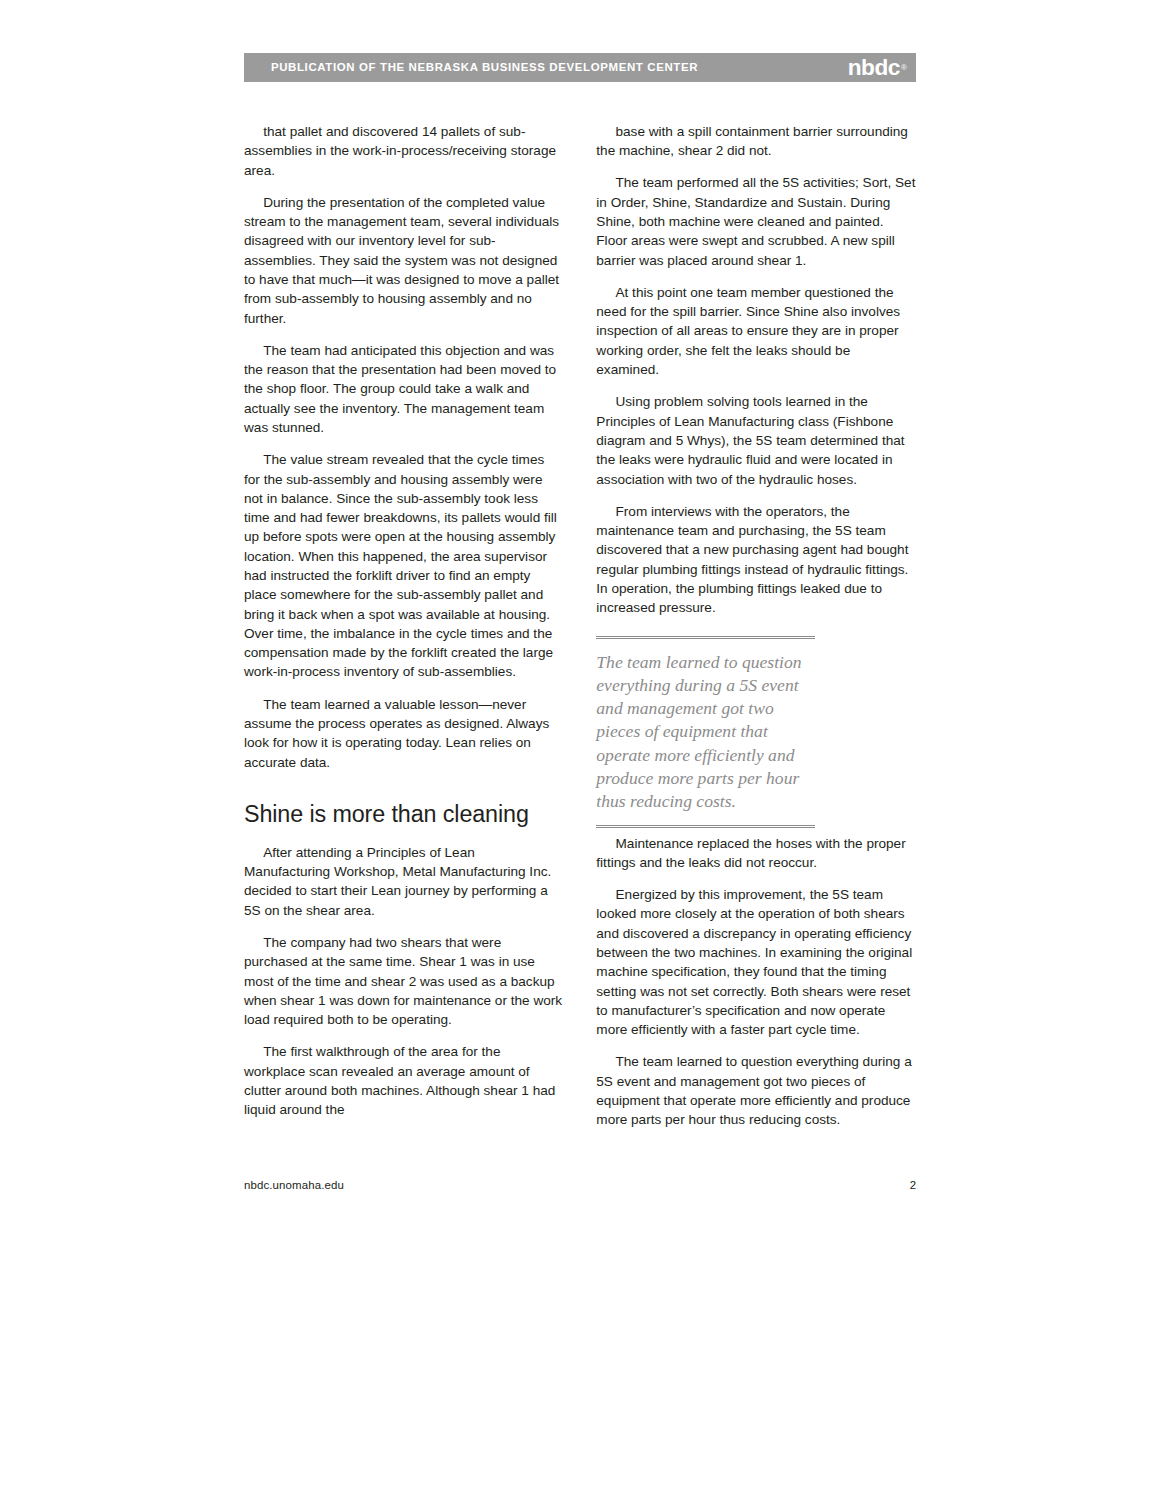Publication of the Nebraska Business Development Center
nbdc®
that pallet and discovered 14 pallets of sub-assemblies in the work-in-process/receiving storage area.
During the presentation of the completed value stream to the management team, several individuals disagreed with our inventory level for sub-assemblies. They said the system was not designed to have that much—it was designed to move a pallet from sub-assembly to housing assembly and no further.
The team had anticipated this objection and was the reason that the presentation had been moved to the shop floor. The group could take a walk and actually see the inventory. The management team was stunned.
The value stream revealed that the cycle times for the sub-assembly and housing assembly were not in balance. Since the sub-assembly took less time and had fewer breakdowns, its pallets would fill up before spots were open at the housing assembly location. When this happened, the area supervisor had instructed the forklift driver to find an empty place somewhere for the sub-assembly pallet and bring it back when a spot was available at housing. Over time, the imbalance in the cycle times and the compensation made by the forklift created the large work-in-process inventory of sub-assemblies.
The team learned a valuable lesson—never assume the process operates as designed. Always look for how it is operating today. Lean relies on accurate data.
Shine is more than cleaning
After attending a Principles of Lean Manufacturing Workshop, Metal Manufacturing Inc. decided to start their Lean journey by performing a 5S on the shear area.
The company had two shears that were purchased at the same time. Shear 1 was in use most of the time and shear 2 was used as a backup when shear 1 was down for maintenance or the work load required both to be operating.
The first walkthrough of the area for the workplace scan revealed an average amount of clutter around both machines. Although shear 1 had liquid around the
base with a spill containment barrier surrounding the machine, shear 2 did not.
The team performed all the 5S activities; Sort, Set in Order, Shine, Standardize and Sustain. During Shine, both machine were cleaned and painted. Floor areas were swept and scrubbed. A new spill barrier was placed around shear 1.
At this point one team member questioned the need for the spill barrier. Since Shine also involves inspection of all areas to ensure they are in proper working order, she felt the leaks should be examined.
Using problem solving tools learned in the Principles of Lean Manufacturing class (Fishbone diagram and 5 Whys), the 5S team determined that the leaks were hydraulic fluid and were located in association with two of the hydraulic hoses.
From interviews with the operators, the maintenance team and purchasing, the 5S team discovered that a new purchasing agent had bought regular plumbing fittings instead of hydraulic fittings. In operation, the plumbing fittings leaked due to increased pressure.
The team learned to question everything during a 5S event and management got two pieces of equipment that operate more efficiently and produce more parts per hour thus reducing costs.
Maintenance replaced the hoses with the proper fittings and the leaks did not reoccur.
Energized by this improvement, the 5S team looked more closely at the operation of both shears and discovered a discrepancy in operating efficiency between the two machines. In examining the original machine specification, they found that the timing setting was not set correctly. Both shears were reset to manufacturer’s specification and now operate more efficiently with a faster part cycle time.
The team learned to question everything during a 5S event and management got two pieces of equipment that operate more efficiently and produce more parts per hour thus reducing costs.
nbdc.unomaha.edu
2